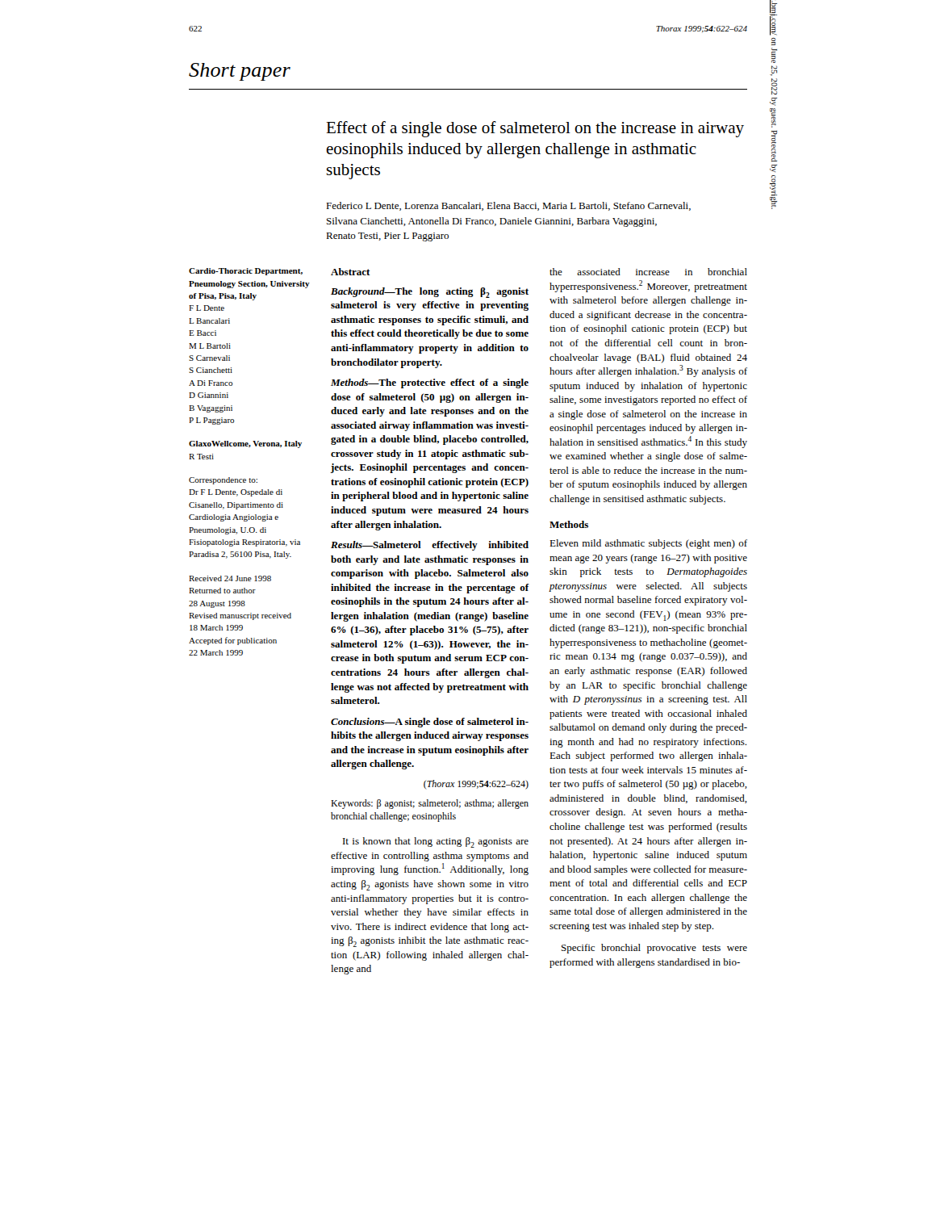622 Thorax 1999;54:622–624
Short paper
Effect of a single dose of salmeterol on the increase in airway eosinophils induced by allergen challenge in asthmatic subjects
Federico L Dente, Lorenza Bancalari, Elena Bacci, Maria L Bartoli, Stefano Carnevali,
Silvana Cianchetti, Antonella Di Franco, Daniele Giannini, Barbara Vagaggini,
Renato Testi, Pier L Paggiaro
Cardio-Thoracic Department, Pneumology Section, University of Pisa, Pisa, Italy
F L Dente
L Bancalari
E Bacci
M L Bartoli
S Carnevali
S Cianchetti
A Di Franco
D Giannini
B Vagaggini
P L Paggiaro
GlaxoWellcome, Verona, Italy
R Testi
Correspondence to:
Dr F L Dente, Ospedale di Cisanello, Dipartimento di Cardiologia Angiologia e Pneumologia, U.O. di Fisiopatologia Respiratoria, via Paradisa 2, 56100 Pisa, Italy.
Received 24 June 1998
Returned to author
28 August 1998
Revised manuscript received
18 March 1999
Accepted for publication
22 March 1999
Abstract
Background—The long acting β2 agonist salmeterol is very effective in preventing asthmatic responses to specific stimuli, and this effect could theoretically be due to some anti-inflammatory property in addition to bronchodilator property.
Methods—The protective effect of a single dose of salmeterol (50 µg) on allergen induced early and late responses and on the associated airway inflammation was investigated in a double blind, placebo controlled, crossover study in 11 atopic asthmatic subjects. Eosinophil percentages and concentrations of eosinophil cationic protein (ECP) in peripheral blood and in hypertonic saline induced sputum were measured 24 hours after allergen inhalation.
Results—Salmeterol effectively inhibited both early and late asthmatic responses in comparison with placebo. Salmeterol also inhibited the increase in the percentage of eosinophils in the sputum 24 hours after allergen inhalation (median (range) baseline 6% (1–36), after placebo 31% (5–75), after salmeterol 12% (1–63)). However, the increase in both sputum and serum ECP concentrations 24 hours after allergen challenge was not affected by pretreatment with salmeterol.
Conclusions—A single dose of salmeterol inhibits the allergen induced airway responses and the increase in sputum eosinophils after allergen challenge.
(Thorax 1999;54:622–624)
Keywords: β agonist; salmeterol; asthma; allergen bronchial challenge; eosinophils
It is known that long acting β2 agonists are effective in controlling asthma symptoms and improving lung function.1 Additionally, long acting β2 agonists have shown some in vitro anti-inflammatory properties but it is controversial whether they have similar effects in vivo. There is indirect evidence that long acting β2 agonists inhibit the late asthmatic reaction (LAR) following inhaled allergen challenge and
the associated increase in bronchial hyperresponsiveness.2 Moreover, pretreatment with salmeterol before allergen challenge induced a significant decrease in the concentration of eosinophil cationic protein (ECP) but not of the differential cell count in bronchoalveolar lavage (BAL) fluid obtained 24 hours after allergen inhalation.3 By analysis of sputum induced by inhalation of hypertonic saline, some investigators reported no effect of a single dose of salmeterol on the increase in eosinophil percentages induced by allergen inhalation in sensitised asthmatics.4 In this study we examined whether a single dose of salmeterol is able to reduce the increase in the number of sputum eosinophils induced by allergen challenge in sensitised asthmatic subjects.
Methods
Eleven mild asthmatic subjects (eight men) of mean age 20 years (range 16–27) with positive skin prick tests to Dermatophagoides pteronyssinus were selected. All subjects showed normal baseline forced expiratory volume in one second (FEV1) (mean 93% predicted (range 83–121)), non-specific bronchial hyperresponsiveness to methacholine (geometric mean 0.134 mg (range 0.037–0.59)), and an early asthmatic response (EAR) followed by an LAR to specific bronchial challenge with D pteronyssinus in a screening test. All patients were treated with occasional inhaled salbutamol on demand only during the preceding month and had no respiratory infections. Each subject performed two allergen inhalation tests at four week intervals 15 minutes after two puffs of salmeterol (50 µg) or placebo, administered in double blind, randomised, crossover design. At seven hours a methacholine challenge test was performed (results not presented). At 24 hours after allergen inhalation, hypertonic saline induced sputum and blood samples were collected for measurement of total and differential cells and ECP concentration. In each allergen challenge the same total dose of allergen administered in the screening test was inhaled step by step.
Specific bronchial provocative tests were performed with allergens standardised in bio-
Thorax: first published as 10.1136/thx.54.7.622 on 1 July 1999. Downloaded from http://thorax.bmj.com/ on June 25, 2022 by guest. Protected by copyright.